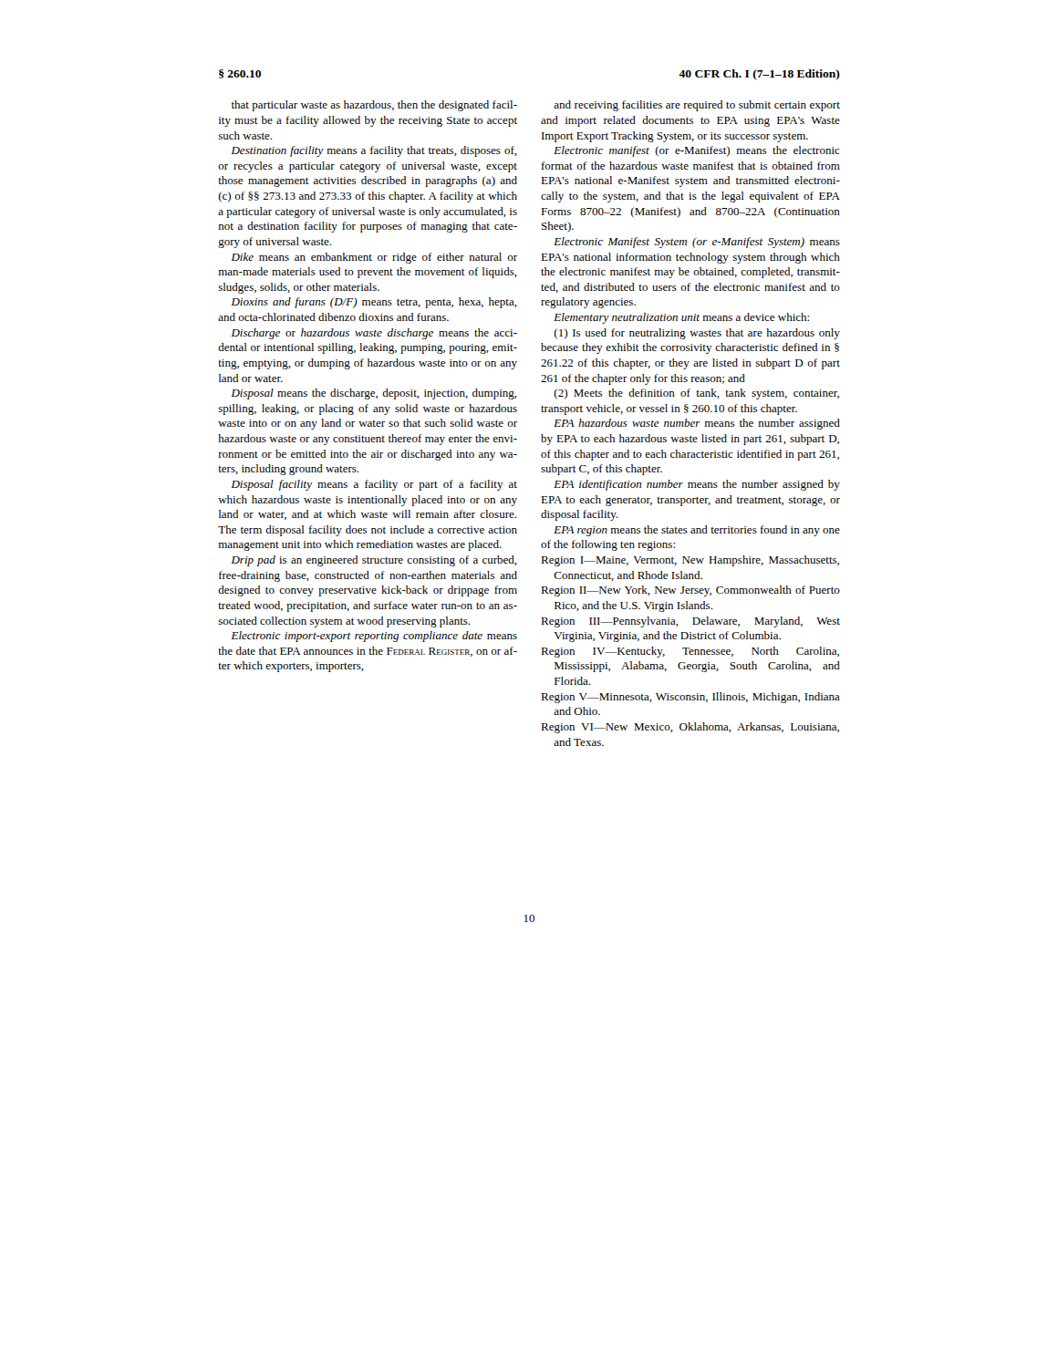§ 260.10
40 CFR Ch. I (7–1–18 Edition)
that particular waste as hazardous, then the designated facility must be a facility allowed by the receiving State to accept such waste.
Destination facility means a facility that treats, disposes of, or recycles a particular category of universal waste, except those management activities described in paragraphs (a) and (c) of §§ 273.13 and 273.33 of this chapter. A facility at which a particular category of universal waste is only accumulated, is not a destination facility for purposes of managing that category of universal waste.
Dike means an embankment or ridge of either natural or man-made materials used to prevent the movement of liquids, sludges, solids, or other materials.
Dioxins and furans (D/F) means tetra, penta, hexa, hepta, and octa-chlorinated dibenzo dioxins and furans.
Discharge or hazardous waste discharge means the accidental or intentional spilling, leaking, pumping, pouring, emitting, emptying, or dumping of hazardous waste into or on any land or water.
Disposal means the discharge, deposit, injection, dumping, spilling, leaking, or placing of any solid waste or hazardous waste into or on any land or water so that such solid waste or hazardous waste or any constituent thereof may enter the environment or be emitted into the air or discharged into any waters, including ground waters.
Disposal facility means a facility or part of a facility at which hazardous waste is intentionally placed into or on any land or water, and at which waste will remain after closure. The term disposal facility does not include a corrective action management unit into which remediation wastes are placed.
Drip pad is an engineered structure consisting of a curbed, free-draining base, constructed of non-earthen materials and designed to convey preservative kick-back or drippage from treated wood, precipitation, and surface water run-on to an associated collection system at wood preserving plants.
Electronic import-export reporting compliance date means the date that EPA announces in the Federal Register, on or after which exporters, importers,
and receiving facilities are required to submit certain export and import related documents to EPA using EPA's Waste Import Export Tracking System, or its successor system.
Electronic manifest (or e-Manifest) means the electronic format of the hazardous waste manifest that is obtained from EPA's national e-Manifest system and transmitted electronically to the system, and that is the legal equivalent of EPA Forms 8700–22 (Manifest) and 8700–22A (Continuation Sheet).
Electronic Manifest System (or e-Manifest System) means EPA's national information technology system through which the electronic manifest may be obtained, completed, transmitted, and distributed to users of the electronic manifest and to regulatory agencies.
Elementary neutralization unit means a device which:
(1) Is used for neutralizing wastes that are hazardous only because they exhibit the corrosivity characteristic defined in § 261.22 of this chapter, or they are listed in subpart D of part 261 of the chapter only for this reason; and
(2) Meets the definition of tank, tank system, container, transport vehicle, or vessel in § 260.10 of this chapter.
EPA hazardous waste number means the number assigned by EPA to each hazardous waste listed in part 261, subpart D, of this chapter and to each characteristic identified in part 261, subpart C, of this chapter.
EPA identification number means the number assigned by EPA to each generator, transporter, and treatment, storage, or disposal facility.
EPA region means the states and territories found in any one of the following ten regions:
Region I—Maine, Vermont, New Hampshire, Massachusetts, Connecticut, and Rhode Island.
Region II—New York, New Jersey, Commonwealth of Puerto Rico, and the U.S. Virgin Islands.
Region III—Pennsylvania, Delaware, Maryland, West Virginia, Virginia, and the District of Columbia.
Region IV—Kentucky, Tennessee, North Carolina, Mississippi, Alabama, Georgia, South Carolina, and Florida.
Region V—Minnesota, Wisconsin, Illinois, Michigan, Indiana and Ohio.
Region VI—New Mexico, Oklahoma, Arkansas, Louisiana, and Texas.
10